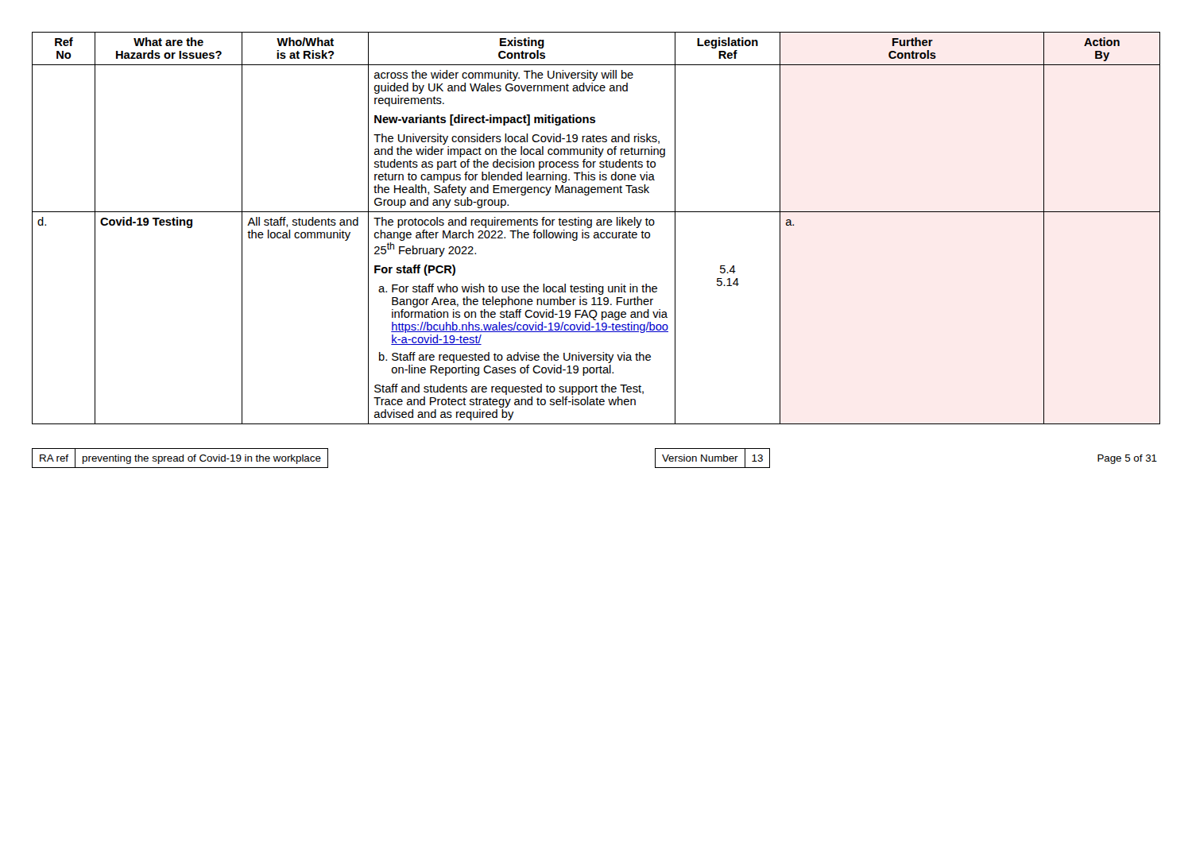| Ref No | What are the Hazards or Issues? | Who/What is at Risk? | Existing Controls | Legislation Ref | Further Controls | Action By |
| --- | --- | --- | --- | --- | --- | --- |
| | | | across the wider community. The University will be guided by UK and Wales Government advice and requirements. New-variants [direct-impact] mitigations The University considers local Covid-19 rates and risks, and the wider impact on the local community of returning students as part of the decision process for students to return to campus for blended learning. This is done via the Health, Safety and Emergency Management Task Group and any sub-group. | | | |
| d. | Covid-19 Testing | All staff, students and the local community | The protocols and requirements for testing are likely to change after March 2022. The following is accurate to 25 th February 2022. For staff (PCR) For staff who wish to use the local testing unit in the Bangor Area, the telephone number is 119. Further information is on the staff Covid-19 FAQ page and via https://bcuhb.nhs.wales/covid-19/covid-19-testing/book-a-covid-19-test/ Staff are requested to advise the University via the on-line Reporting Cases of Covid-19 portal. Staff and students are requested to support the Test, Trace and Protect strategy and to self-isolate when advised and as required by | 5.4 5.14 | a. | |
RA ref
preventing the spread of Covid-19 in the workplace
Version Number
13
Page 5 of 31